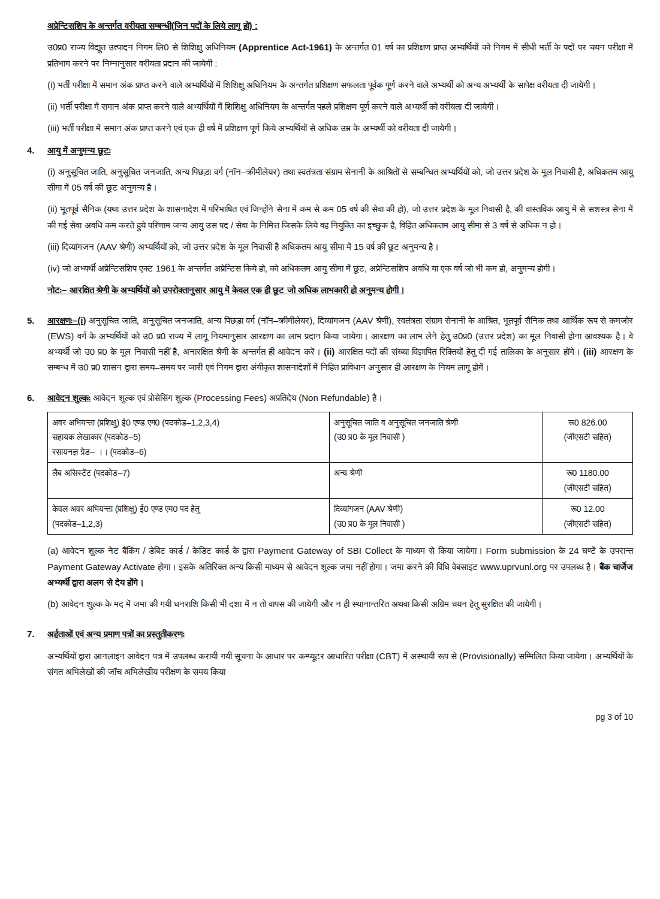अप्रेन्टिसशिप के अन्तर्गत वरीयता सम्बन्धी(जिन पदों के लिये लागू हो) :
उ0प्र0 राज्य विद्युत उत्पादन निगम लि0 से शिशिक्षु अधिनियम (Apprentice Act-1961) के अन्तर्गत 01 वर्ष का प्रशिक्षण प्राप्त अभ्यर्थियों को निगम में सीधी भर्ती के पदों पर चयन परीक्षा में प्रतिभाग करने पर निम्नानुसार वरीयता प्रदान की जायेगी :
(i) भर्ती परीक्षा में समान अंक प्राप्त करने वाले अभ्यर्थियों में शिशिक्षु अधिनियम के अन्तर्गत प्रशिक्षण सफलता पूर्वक पूर्ण करने वाले अभ्यर्थी को अन्य अभ्यर्थी के सापेक्ष वरीयता दी जायेगी।
(ii) भर्ती परीक्षा में समान अंक प्राप्त करने वाले अभ्यर्थियों में शिशिक्षु अधिनियम के अन्तर्गत पहले प्रशिक्षण पूर्ण करने वाले अभ्यर्थी को वरीयता दी जायेगी।
(iii) भर्ती परीक्षा में समान अंक प्राप्त करने एवं एक ही वर्ष में प्रशिक्षण पूर्ण किये अभ्यर्थियों से अधिक उम्र के अभ्यर्थी को वरीयता दी जायेगी।
4.
आयु में अनुमन्य छूटः
(i) अनुसूचित जाति, अनुसूचित जनजाति, अन्य पिछड़ा वर्ग (नॉन–क्रीमीलेयर) तथा स्वतंत्रता संग्राम सेनानी के आश्रितों से सम्बन्धित अभ्यर्थियों को, जो उत्तर प्रदेश के मूल निवासी है, अधिकतम आयु सीमा में 05 वर्ष की छूट अनुमन्य है।
(ii) भूतपूर्व सैनिक (यथा उत्तर प्रदेश के शासनादेश में परिभाषित एवं जिन्होंने सेना में कम से कम 05 वर्ष की सेवा की हो), जो उत्तर प्रदेश के मूल निवासी है, की वास्तविक आयु में से सशस्त्र सेना में की गई सेवा अवधि कम करते हुये परिणाम जन्य आयु उस पद / सेवा के निमित्त जिसके लिये वह नियुक्ति का इच्छुक है, विहित अधिकतम आयु सीमा से 3 वर्ष से अधिक न हो।
(iii) दिव्यांगजन (AAV श्रेणी) अभ्यर्थियों को, जो उत्तर प्रदेश के मूल निवासी है अधिकतम आयु सीमा में 15 वर्ष की छूट अनुमन्य है।
(iv) जो अभ्यर्थी अप्रेन्टिसशिप एक्ट 1961 के अन्तर्गत अप्रेन्टिस किये हो, को अधिकतम आयु सीमा में छूट, अप्रेन्टिसशिप अवधि या एक वर्ष जो भी कम हो, अनुमन्य होगी।
नोटः– आरक्षित श्रेणी के अभ्यर्थियों को उपरोक्तानुसार आयु में केवल एक ही छूट जो अधिक लाभकारी हो अनुमन्य होगी।
5.
आरक्षणः–(i) अनुसूचित जाति, अनुसूचित जनजाति, अन्य पिछड़ा वर्ग (नॉन–क्रीमीलेयर), दिव्यांगजन (AAV श्रेणी), स्वतंत्रता संग्राम सेनानी के आश्रित, भूतपूर्व सैनिक तथा आर्थिक रूप से कमजोर (EWS) वर्ग के अभ्यर्थियों को उ0 प्र0 राज्य में लागू नियमानुसार आरक्षण का लाभ प्रदान किया जायेगा। आरक्षण का लाभ लेने हेतु उ0प्र0 (उत्तर प्रदेश) का मूल निवासी होना आवश्यक है। वे अभ्यर्थी जो उ0 प्र0 के मूल निवासी नहीं है, अनारक्षित श्रेणी के अन्तर्गत ही आवेदन करें। (ii) आरक्षित पदों की संख्या विज्ञापित रिक्तियों हेतु दी गई तालिका के अनुसार होंगे। (iii) आरक्षण के सम्बन्ध में उ0 प्र0 शासन द्वारा समय–समय पर जारी एवं निगम द्वारा अंगीकृत शासनादेशों में निहित प्राविधान अनुसार ही आरक्षण के नियम लागू होगें।
6.
आवेदन शुल्कः आवेदन शुल्क एवं प्रोसेसिंग शुल्क (Processing Fees) अप्रतिदेय (Non Refundable) है।
| अवर अभियन्ता (प्रशिक्षु) ई0 एण्ड एम0 (पदकोड–1,2,3,4) सहायक लेखाकार (पदकोड–5) रसायनज्ञ ग्रेड– ।। (पदकोड–6) | अनुसूचित जाति व अनुसूचित जनजाति श्रेणी (उ0 प्र0 के मूल निवासी ) | रू0 826.00 (जीएसटी सहित) |
| लैब असिस्टेंट (पदकोड–7) | अन्य श्रेणी | रू0 1180.00 (जीएसटी सहित) |
| केवल अवर अभियन्ता (प्रशिक्षु) ई0 एण्ड एम0 पद हेतु (पदकोड–1,2,3) | दिव्यांगजन (AAV श्रेणी) (उ0 प्र0 के मूल निवासी ) | रू0 12.00 (जीएसटी सहित) |
(a) आवेदन शुल्क नेट बैंकिंग / डेबिट कार्ड / केडिट कार्ड के द्वारा Payment Gateway of SBI Collect के माध्यम से किया जायेगा। Form submission के 24 घण्टें के उपरान्त Payment Gateway Activate होगा। इसके अतिरिक्त अन्य किसी माध्यम से आवेदन शुल्क जमा नहीं होगा। जमा करने की विधि वेबसाइट www.uprvunl.org पर उपलब्ध है। बैंक चार्जेज अभ्यर्थी द्वारा अलग से देय होंगे।
(b) आवेदन शुल्क के मद में जमा की गयी धनराशि किसी भी दशा में न तो वापस की जायेगी और न ही स्थानान्तरित अथवा किसी अग्रिम चयन हेतु सुरक्षित की जायेगी।
7.
अर्हताओं एवं अन्य प्रमाण पत्रों का प्रस्तुतीकरणः
अभ्यर्थियों द्वारा आनलाइन आवेदन पत्र में उपलब्ध करायी गयी सूचना के आधार पर कम्प्यूटर आधारित परीक्षा (CBT) में अस्थायी रूप से (Provisionally) सम्मिलित किया जायेगा। अभ्यर्थियों के संगत अभिलेखों की जॉच अभिलेखीय परीक्षण के समय किया
pg 3 of 10